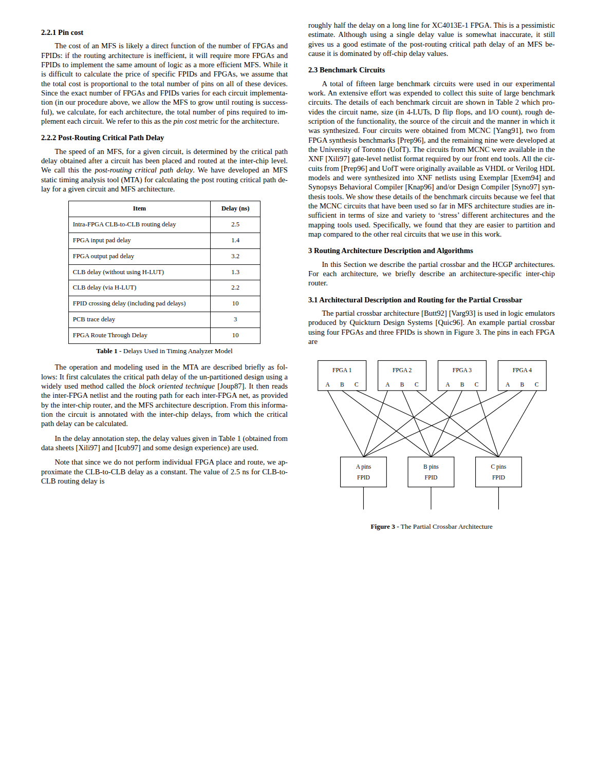2.2.1 Pin cost
The cost of an MFS is likely a direct function of the number of FPGAs and FPIDs: if the routing architecture is inefficient, it will require more FPGAs and FPIDs to implement the same amount of logic as a more efficient MFS. While it is difficult to calculate the price of specific FPIDs and FPGAs, we assume that the total cost is proportional to the total number of pins on all of these devices. Since the exact number of FPGAs and FPIDs varies for each circuit implementation (in our procedure above, we allow the MFS to grow until routing is successful), we calculate, for each architecture, the total number of pins required to implement each circuit. We refer to this as the pin cost metric for the architecture.
2.2.2 Post-Routing Critical Path Delay
The speed of an MFS, for a given circuit, is determined by the critical path delay obtained after a circuit has been placed and routed at the inter-chip level. We call this the post-routing critical path delay. We have developed an MFS static timing analysis tool (MTA) for calculating the post routing critical path delay for a given circuit and MFS architecture.
| Item | Delay (ns) |
| --- | --- |
| Intra-FPGA CLB-to-CLB routing delay | 2.5 |
| FPGA input pad delay | 1.4 |
| FPGA output pad delay | 3.2 |
| CLB delay (without using H-LUT) | 1.3 |
| CLB delay (via H-LUT) | 2.2 |
| FPID crossing delay (including pad delays) | 10 |
| PCB trace delay | 3 |
| FPGA Route Through Delay | 10 |
Table 1 - Delays Used in Timing Analyzer Model
The operation and modeling used in the MTA are described briefly as follows: It first calculates the critical path delay of the un-partitioned design using a widely used method called the block oriented technique [Joup87]. It then reads the inter-FPGA netlist and the routing path for each inter-FPGA net, as provided by the inter-chip router, and the MFS architecture description. From this information the circuit is annotated with the inter-chip delays, from which the critical path delay can be calculated.
In the delay annotation step, the delay values given in Table 1 (obtained from data sheets [Xili97] and [Icub97] and some design experience) are used.
Note that since we do not perform individual FPGA place and route, we approximate the CLB-to-CLB delay as a constant. The value of 2.5 ns for CLB-to-CLB routing delay is
roughly half the delay on a long line for XC4013E-1 FPGA. This is a pessimistic estimate. Although using a single delay value is somewhat inaccurate, it still gives us a good estimate of the post-routing critical path delay of an MFS because it is dominated by off-chip delay values.
2.3 Benchmark Circuits
A total of fifteen large benchmark circuits were used in our experimental work. An extensive effort was expended to collect this suite of large benchmark circuits. The details of each benchmark circuit are shown in Table 2 which provides the circuit name, size (in 4-LUTs, D flip flops, and I/O count), rough description of the functionality, the source of the circuit and the manner in which it was synthesized. Four circuits were obtained from MCNC [Yang91], two from FPGA synthesis benchmarks [Prep96], and the remaining nine were developed at the University of Toronto (UofT). The circuits from MCNC were available in the XNF [Xili97] gate-level netlist format required by our front end tools. All the circuits from [Prep96] and UofT were originally available as VHDL or Verilog HDL models and were synthesized into XNF netlists using Exemplar [Exem94] and Synopsys Behavioral Compiler [Knap96] and/or Design Compiler [Syno97] synthesis tools. We show these details of the benchmark circuits because we feel that the MCNC circuits that have been used so far in MFS architecture studies are insufficient in terms of size and variety to ‘stress’ different architectures and the mapping tools used. Specifically, we found that they are easier to partition and map compared to the other real circuits that we use in this work.
3 Routing Architecture Description and Algorithms
In this Section we describe the partial crossbar and the HCGP architectures. For each architecture, we briefly describe an architecture-specific inter-chip router.
3.1 Architectural Description and Routing for the Partial Crossbar
The partial crossbar architecture [Butt92] [Varg93] is used in logic emulators produced by Quickturn Design Systems [Quic96]. An example partial crossbar using four FPGAs and three FPIDs is shown in Figure 3. The pins in each FPGA are
FPGA 1 FPGA 2 FPGA 3 FPGA 4 A B C A B C A B C A B C A pins FPID B pins FPID C pins FPID
Figure 3 - The Partial Crossbar Architecture